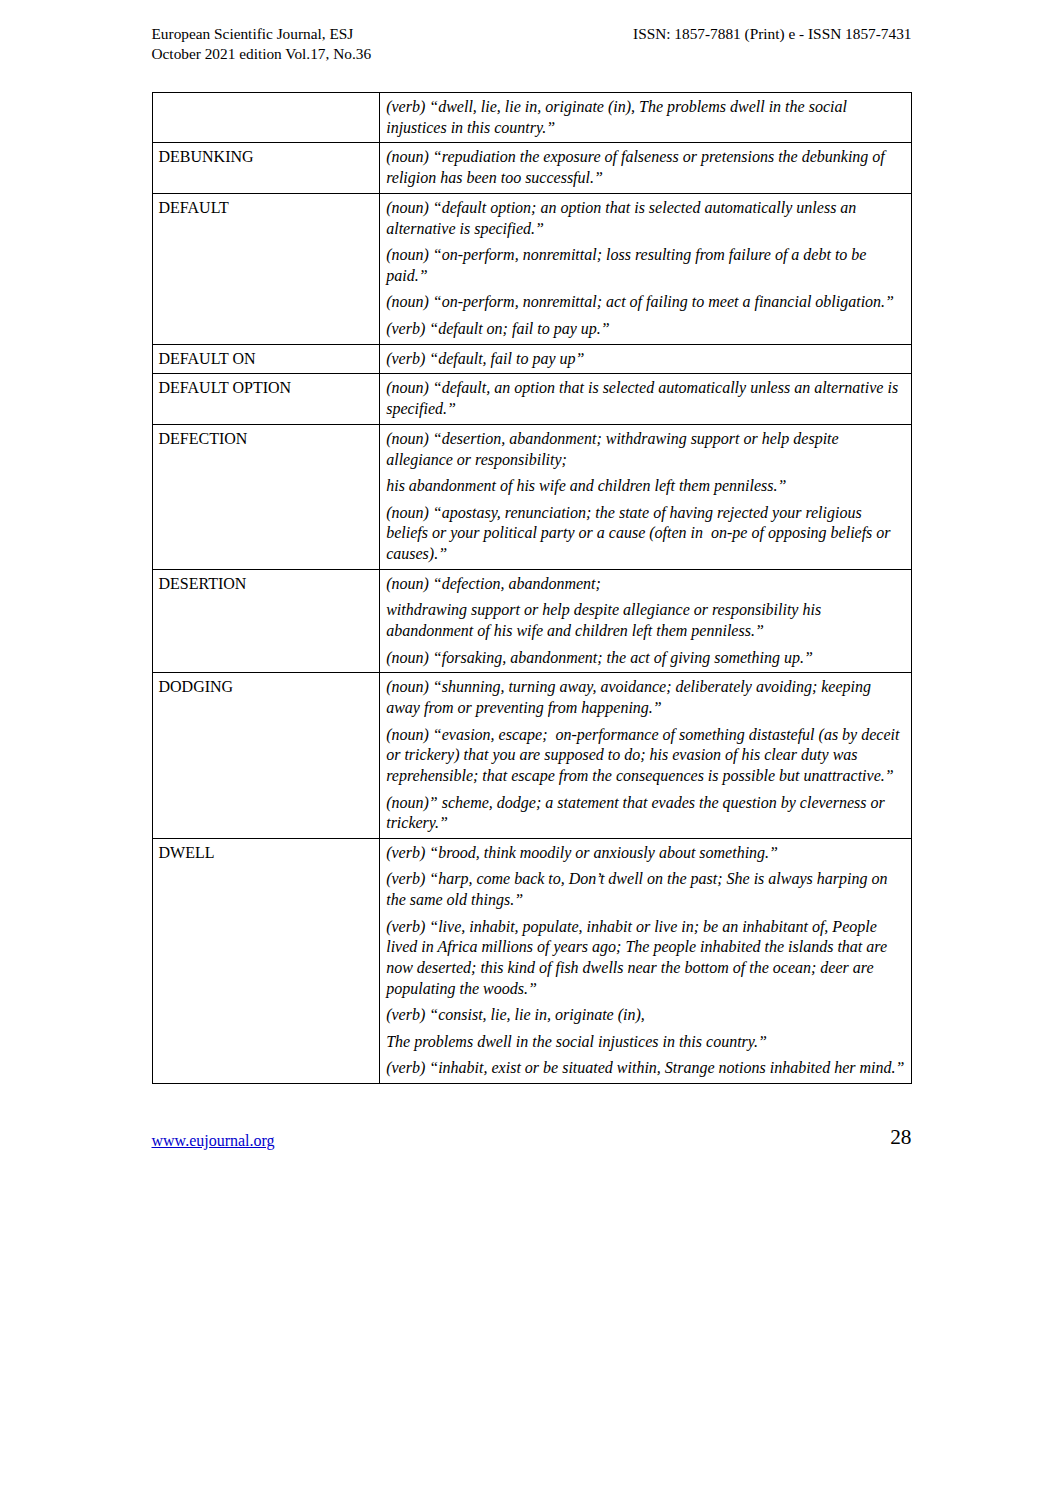European Scientific Journal, ESJ October 2021 edition Vol.17, No.36
ISSN: 1857-7881 (Print) e - ISSN 1857-7431
| | (verb) “dwell, lie, lie in, originate (in), The problems dwell in the social injustices in this country.” |
| DEBUNKING | (noun) “repudiation the exposure of falseness or pretensions the debunking of religion has been too successful.” |
| DEFAULT | (noun) “default option; an option that is selected automatically unless an alternative is specified.” (noun) “on-perform, nonremittal; loss resulting from failure of a debt to be paid.” (noun) “on-perform, nonremittal; act of failing to meet a financial obligation.” (verb) “default on; fail to pay up.” |
| DEFAULT ON | (verb) “default, fail to pay up” |
| DEFAULT OPTION | (noun) “default, an option that is selected automatically unless an alternative is specified.” |
| DEFECTION | (noun) “desertion, abandonment; withdrawing support or help despite allegiance or responsibility; his abandonment of his wife and children left them penniless.” (noun) “apostasy, renunciation; the state of having rejected your religious beliefs or your political party or a cause (often in on-pe of opposing beliefs or causes).” |
| DESERTION | (noun) “defection, abandonment; withdrawing support or help despite allegiance or responsibility his abandonment of his wife and children left them penniless.” (noun) “forsaking, abandonment; the act of giving something up.” |
| DODGING | (noun) “shunning, turning away, avoidance; deliberately avoiding; keeping away from or preventing from happening.” (noun) “evasion, escape; on-performance of something distasteful (as by deceit or trickery) that you are supposed to do; his evasion of his clear duty was reprehensible; that escape from the consequences is possible but unattractive.” (noun)” scheme, dodge; a statement that evades the question by cleverness or trickery.” |
| DWELL | (verb) “brood, think moodily or anxiously about something.” (verb) “harp, come back to, Don’t dwell on the past; She is always harping on the same old things.” (verb) “live, inhabit, populate, inhabit or live in; be an inhabitant of, People lived in Africa millions of years ago; The people inhabited the islands that are now deserted; this kind of fish dwells near the bottom of the ocean; deer are populating the woods.” (verb) “consist, lie, lie in, originate (in), The problems dwell in the social injustices in this country.” (verb) “inhabit, exist or be situated within, Strange notions inhabited her mind.” |
www.eujournal.org
28